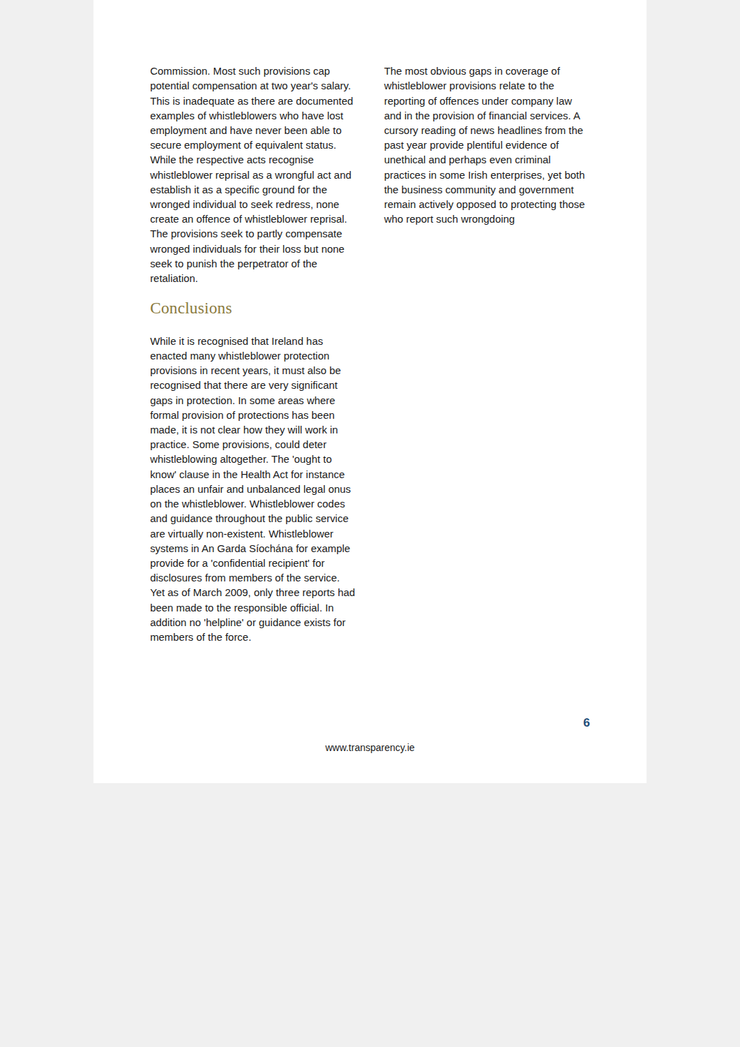Commission. Most such provisions cap potential compensation at two year's salary. This is inadequate as there are documented examples of whistleblowers who have lost employment and have never been able to secure employment of equivalent status. While the respective acts recognise whistleblower reprisal as a wrongful act and establish it as a specific ground for the wronged individual to seek redress, none create an offence of whistleblower reprisal. The provisions seek to partly compensate wronged individuals for their loss but none seek to punish the perpetrator of the retaliation.
Conclusions
While it is recognised that Ireland has enacted many whistleblower protection provisions in recent years, it must also be recognised that there are very significant gaps in protection. In some areas where formal provision of protections has been made, it is not clear how they will work in practice. Some provisions, could deter whistleblowing altogether. The 'ought to know' clause in the Health Act for instance places an unfair and unbalanced legal onus on the whistleblower. Whistleblower codes and guidance throughout the public service are virtually non-existent. Whistleblower systems in An Garda Síochána for example provide for a 'confidential recipient' for disclosures from members of the service. Yet as of March 2009, only three reports had been made to the responsible official. In addition no 'helpline' or guidance exists for members of the force.
The most obvious gaps in coverage of whistleblower provisions relate to the reporting of offences under company law and in the provision of financial services. A cursory reading of news headlines from the past year provide plentiful evidence of unethical and perhaps even criminal practices in some Irish enterprises, yet both the business community and government remain actively opposed to protecting those who report such wrongdoing
6
www.transparency.ie